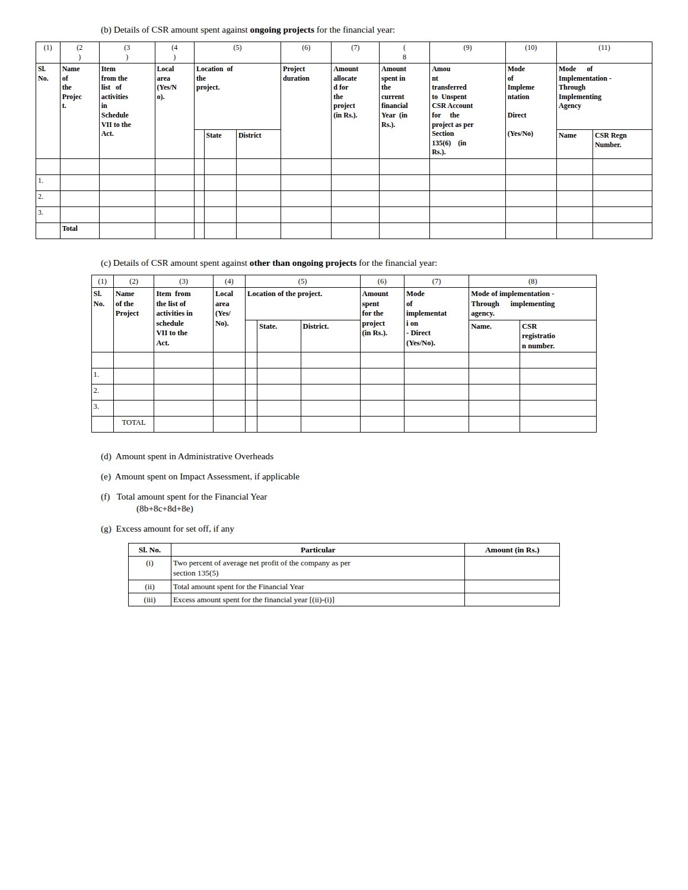(b) Details of CSR amount spent against ongoing projects for the financial year:
| (1) | (2 ) | (3 ) | (4 ) | (5) | (6) | (7) | ( 8 | (9) | (10) | (11) |
| Sl. No. | Name of the Projec t. | Item from the list of activities in Schedule VII to the Act. | Local area (Yes/N o). | Location of the project. | Project duration | Amount allocate d for the project (in Rs.). | Amount spent in the current financial Year (in Rs.). | Amou nt transferred to Unspent CSR Account for the project as per Section 135(6) (in Rs.). | Mode of Impleme ntation Direct (Yes/No) | Mode of Implementation - Through Implementing Agency |
| | State | District | Name | CSR Regn Number. |
| 1. | | | | | | | | | | | | | |
| 2. | | | | | | | | | | | | | |
| 3. | | | | | | | | | | | | | |
| | Total | | | | | | | | | | | | |
(c) Details of CSR amount spent against other than ongoing projects for the financial year:
| (1) | (2) | (3) | (4) | (5) | (6) | (7) | (8) |
| Sl. No. | Name of the Project | Item from the list of activities in schedule VII to the Act. | Local area (Yes/ No). | Location of the project. | Amount spent for the project (in Rs.). | Mode of implementat i on - Direct (Yes/No). | Mode of implementation - Through implementing agency. |
| | State. | District. | Name. | CSR registratio n number. |
| 1. | | | | | | | | | | |
| 2. | | | | | | | | | | |
| 3. | | | | | | | | | | |
| | TOTAL | | | | | | | | | |
(d) Amount spent in Administrative Overheads
(e) Amount spent on Impact Assessment, if applicable
(f) Total amount spent for the Financial Year (8b+8c+8d+8e)
(g) Excess amount for set off, if any
| Sl. No. | Particular | Amount (in Rs.) |
| (i) | Two percent of average net profit of the company as per section 135(5) | |
| (ii) | Total amount spent for the Financial Year | |
| (iii) | Excess amount spent for the financial year [(ii)-(i)] | |